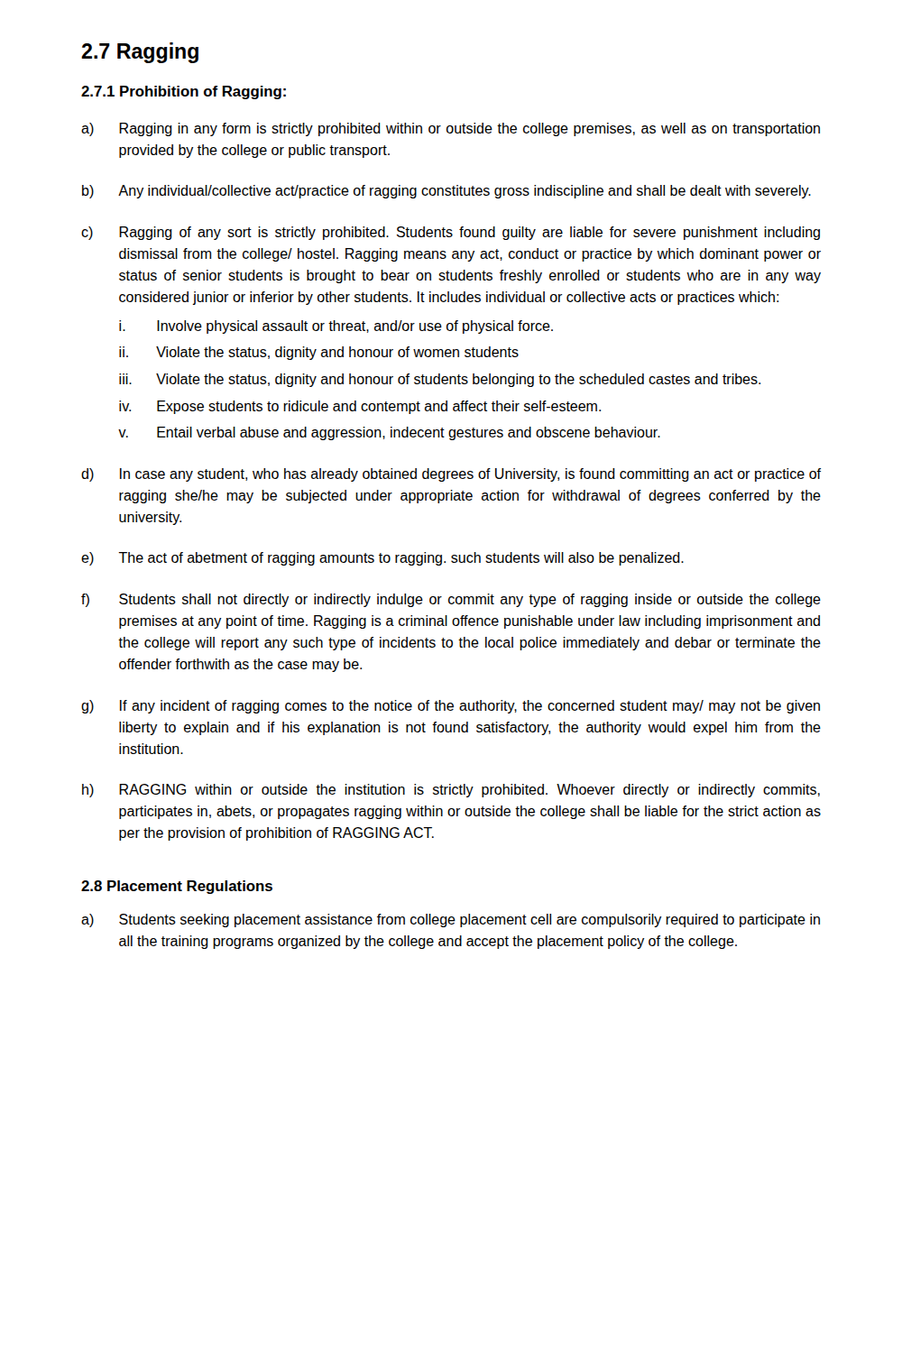2.7 Ragging
2.7.1 Prohibition of Ragging:
Ragging in any form is strictly prohibited within or outside the college premises, as well as on transportation provided by the college or public transport.
Any individual/collective act/practice of ragging constitutes gross indiscipline and shall be dealt with severely.
Ragging of any sort is strictly prohibited. Students found guilty are liable for severe punishment including dismissal from the college/ hostel. Ragging means any act, conduct or practice by which dominant power or status of senior students is brought to bear on students freshly enrolled or students who are in any way considered junior or inferior by other students. It includes individual or collective acts or practices which:
Involve physical assault or threat, and/or use of physical force.
Violate the status, dignity and honour of women students
Violate the status, dignity and honour of students belonging to the scheduled castes and tribes.
Expose students to ridicule and contempt and affect their self-esteem.
Entail verbal abuse and aggression, indecent gestures and obscene behaviour.
In case any student, who has already obtained degrees of University, is found committing an act or practice of ragging she/he may be subjected under appropriate action for withdrawal of degrees conferred by the university.
The act of abetment of ragging amounts to ragging. such students will also be penalized.
Students shall not directly or indirectly indulge or commit any type of ragging inside or outside the college premises at any point of time. Ragging is a criminal offence punishable under law including imprisonment and the college will report any such type of incidents to the local police immediately and debar or terminate the offender forthwith as the case may be.
If any incident of ragging comes to the notice of the authority, the concerned student may/ may not be given liberty to explain and if his explanation is not found satisfactory, the authority would expel him from the institution.
RAGGING within or outside the institution is strictly prohibited. Whoever directly or indirectly commits, participates in, abets, or propagates ragging within or outside the college shall be liable for the strict action as per the provision of prohibition of RAGGING ACT.
2.8 Placement Regulations
Students seeking placement assistance from college placement cell are compulsorily required to participate in all the training programs organized by the college and accept the placement policy of the college.